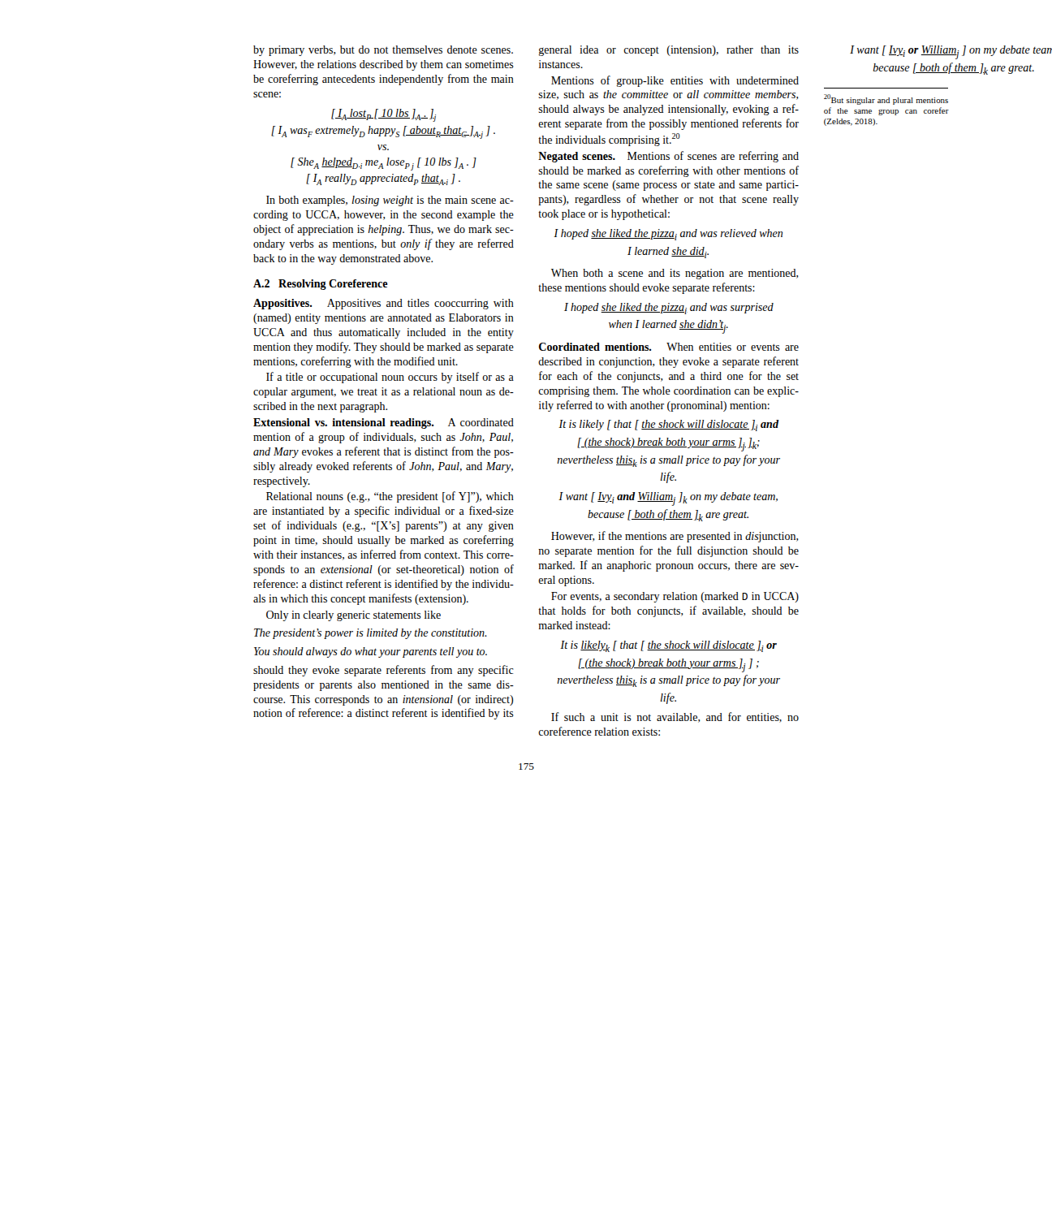by primary verbs, but do not themselves denote scenes. However, the relations described by them can sometimes be coreferring antecedents independently from the main scene:
[ IA lostP [ 10 lbs ]A . ]j
[ IA wasF extremelyD happyS [ aboutR thatC ]A j ] .
vs.
[ SheA helpedD i meA loseP j [ 10 lbs ]A . ]
[ IA reallyD appreciatedP thatA i ] .
In both examples, losing weight is the main scene according to UCCA, however, in the second example the object of appreciation is helping. Thus, we do mark secondary verbs as mentions, but only if they are referred back to in the way demonstrated above.
A.2 Resolving Coreference
Appositives. Appositives and titles cooccurring with (named) entity mentions are annotated as Elaborators in UCCA and thus automatically included in the entity mention they modify. They should be marked as separate mentions, coreferring with the modified unit.
If a title or occupational noun occurs by itself or as a copular argument, we treat it as a relational noun as described in the next paragraph.
Extensional vs. intensional readings. A coordinated mention of a group of individuals, such as John, Paul, and Mary evokes a referent that is distinct from the possibly already evoked referents of John, Paul, and Mary, respectively.
Relational nouns (e.g., “the president [of Y]”), which are instantiated by a specific individual or a fixed-size set of individuals (e.g., “[X’s] parents”) at any given point in time, should usually be marked as coreferring with their instances, as inferred from context. This corresponds to an extensional (or set-theoretical) notion of reference: a distinct referent is identified by the individuals in which this concept manifests (extension).
Only in clearly generic statements like
The president’s power is limited by the constitution.
You should always do what your parents tell you to.
should they evoke separate referents from any specific presidents or parents also mentioned in the same discourse. This corresponds to an intensional (or indirect) notion of reference: a distinct referent is identified by its general idea or concept (intension), rather than its instances.
Mentions of group-like entities with undetermined size, such as the committee or all committee members, should always be analyzed intensionally, evoking a referent separate from the possibly mentioned referents for the individuals comprising it.20
Negated scenes. Mentions of scenes are referring and should be marked as coreferring with other mentions of the same scene (same process or state and same participants), regardless of whether or not that scene really took place or is hypothetical:
I hoped she liked the pizzai and was relieved when
I learned she didi.
When both a scene and its negation are mentioned, these mentions should evoke separate referents:
I hoped she liked the pizzai and was surprised
when I learned she didn’tj.
Coordinated mentions. When entities or events are described in conjunction, they evoke a separate referent for each of the conjuncts, and a third one for the set comprising them. The whole coordination can be explicitly referred to with another (pronominal) mention:
It is likely [ that [ the shock will dislocate ]i and
[ (the shock) break both your arms ]j ]k;
nevertheless thisk is a small price to pay for your
life.
I want [ Ivyi and Williamj ]k on my debate team,
because [ both of them ]k are great.
However, if the mentions are presented in disjunction, no separate mention for the full disjunction should be marked. If an anaphoric pronoun occurs, there are several options.
For events, a secondary relation (marked D in UCCA) that holds for both conjuncts, if available, should be marked instead:
It is likelyk [ that [ the shock will dislocate ]i or
[ (the shock) break both your arms ]j ] ;
nevertheless thisk is a small price to pay for your
life.
If such a unit is not available, and for entities, no coreference relation exists:
I want [ Ivyi or Williamj ] on my debate team,
because [ both of them ]k are great.
20But singular and plural mentions of the same group can corefer (Zeldes, 2018).
175